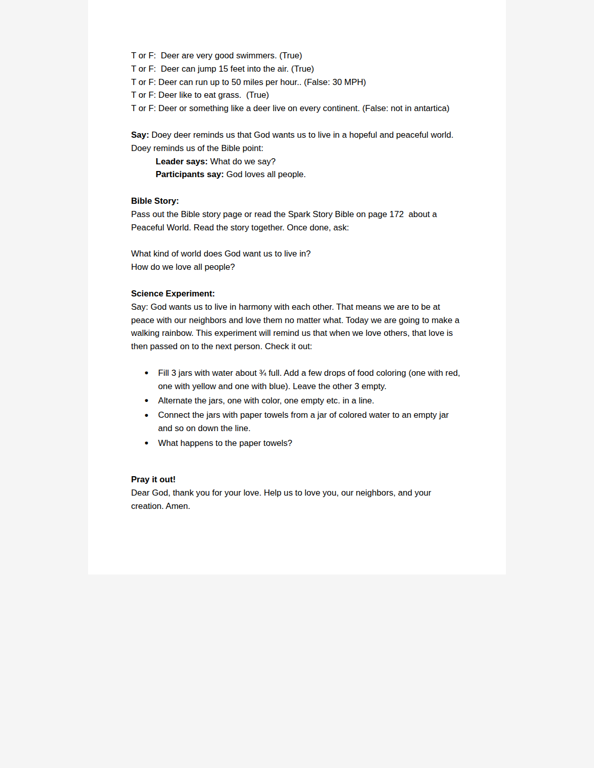T or F: Deer are very good swimmers. (True)
T or F: Deer can jump 15 feet into the air. (True)
T or F: Deer can run up to 50 miles per hour.. (False: 30 MPH)
T or F: Deer like to eat grass. (True)
T or F: Deer or something like a deer live on every continent. (False: not in antartica)
Say: Doey deer reminds us that God wants us to live in a hopeful and peaceful world. Doey reminds us of the Bible point:
Leader says: What do we say?
Participants say: God loves all people.
Bible Story:
Pass out the Bible story page or read the Spark Story Bible on page 172 about a Peaceful World. Read the story together. Once done, ask:
What kind of world does God want us to live in?
How do we love all people?
Science Experiment:
Say: God wants us to live in harmony with each other. That means we are to be at peace with our neighbors and love them no matter what. Today we are going to make a walking rainbow. This experiment will remind us that when we love others, that love is then passed on to the next person. Check it out:
Fill 3 jars with water about ¾ full. Add a few drops of food coloring (one with red, one with yellow and one with blue). Leave the other 3 empty.
Alternate the jars, one with color, one empty etc. in a line.
Connect the jars with paper towels from a jar of colored water to an empty jar and so on down the line.
What happens to the paper towels?
Pray it out!
Dear God, thank you for your love. Help us to love you, our neighbors, and your creation. Amen.